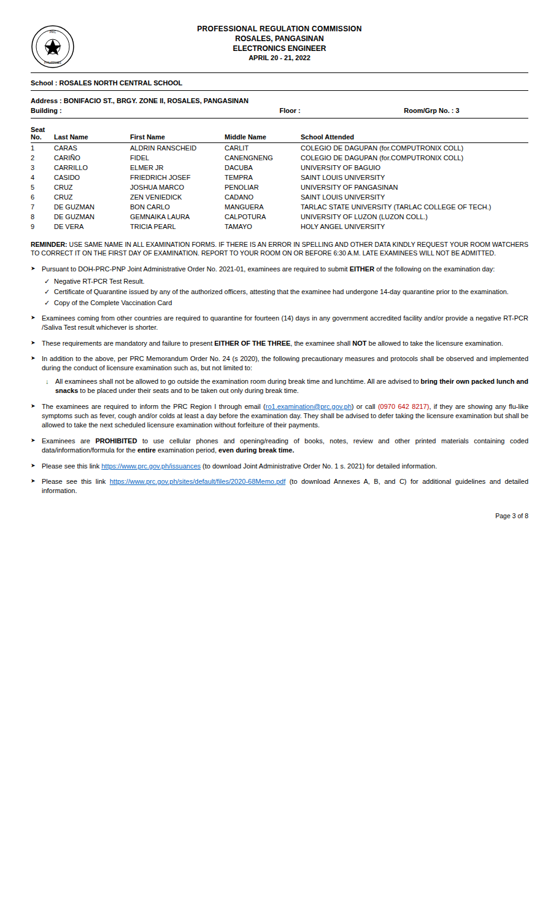PROFESSIONAL REGULATION COMMISSION
ROSALES, PANGASINAN
ELECTRONICS ENGINEER
APRIL 20 - 21, 2022
School : ROSALES NORTH CENTRAL SCHOOL
Address : BONIFACIO ST., BRGY. ZONE II, ROSALES, PANGASINAN
| Building : | Floor : | Room/Grp No. : 3 |
| Seat No. | Last Name | First Name | Middle Name | School Attended |
| --- | --- | --- | --- | --- |
| 1 | CARAS | ALDRIN RANSCHEID | CARLIT | COLEGIO DE DAGUPAN (for.COMPUTRONIX COLL) |
| 2 | CARIÑO | FIDEL | CANENGNENG | COLEGIO DE DAGUPAN (for.COMPUTRONIX COLL) |
| 3 | CARRILLO | ELMER JR | DACUBA | UNIVERSITY OF BAGUIO |
| 4 | CASIDO | FRIEDRICH JOSEF | TEMPRA | SAINT LOUIS UNIVERSITY |
| 5 | CRUZ | JOSHUA MARCO | PENOLIAR | UNIVERSITY OF PANGASINAN |
| 6 | CRUZ | ZEN VENIEDICK | CADANO | SAINT LOUIS UNIVERSITY |
| 7 | DE GUZMAN | BON CARLO | MANGUERA | TARLAC STATE UNIVERSITY (TARLAC COLLEGE OF TECH.) |
| 8 | DE GUZMAN | GEMNAIKA LAURA | CALPOTURA | UNIVERSITY OF LUZON (LUZON COLL.) |
| 9 | DE VERA | TRICIA PEARL | TAMAYO | HOLY ANGEL UNIVERSITY |
REMINDER: USE SAME NAME IN ALL EXAMINATION FORMS. IF THERE IS AN ERROR IN SPELLING AND OTHER DATA KINDLY REQUEST YOUR ROOM WATCHERS TO CORRECT IT ON THE FIRST DAY OF EXAMINATION. REPORT TO YOUR ROOM ON OR BEFORE 6:30 A.M. LATE EXAMINEES WILL NOT BE ADMITTED.
Pursuant to DOH-PRC-PNP Joint Administrative Order No. 2021-01, examinees are required to submit EITHER of the following on the examination day:
Negative RT-PCR Test Result.
Certificate of Quarantine issued by any of the authorized officers, attesting that the examinee had undergone 14-day quarantine prior to the examination.
Copy of the Complete Vaccination Card
Examinees coming from other countries are required to quarantine for fourteen (14) days in any government accredited facility and/or provide a negative RT-PCR /Saliva Test result whichever is shorter.
These requirements are mandatory and failure to present EITHER OF THE THREE, the examinee shall NOT be allowed to take the licensure examination.
In addition to the above, per PRC Memorandum Order No. 24 (s 2020), the following precautionary measures and protocols shall be observed and implemented during the conduct of licensure examination such as, but not limited to:
All examinees shall not be allowed to go outside the examination room during break time and lunchtime. All are advised to bring their own packed lunch and snacks to be placed under their seats and to be taken out only during break time.
The examinees are required to inform the PRC Region I through email (ro1.examination@prc.gov.ph) or call (0970 642 8217), if they are showing any flu-like symptoms such as fever, cough and/or colds at least a day before the examination day. They shall be advised to defer taking the licensure examination but shall be allowed to take the next scheduled licensure examination without forfeiture of their payments.
Examinees are PROHIBITED to use cellular phones and opening/reading of books, notes, review and other printed materials containing coded data/information/formula for the entire examination period, even during break time.
Please see this link https://www.prc.gov.ph/issuances (to download Joint Administrative Order No. 1 s. 2021) for detailed information.
Please see this link https://www.prc.gov.ph/sites/default/files/2020-68Memo.pdf (to download Annexes A, B, and C) for additional guidelines and detailed information.
Page 3 of 8